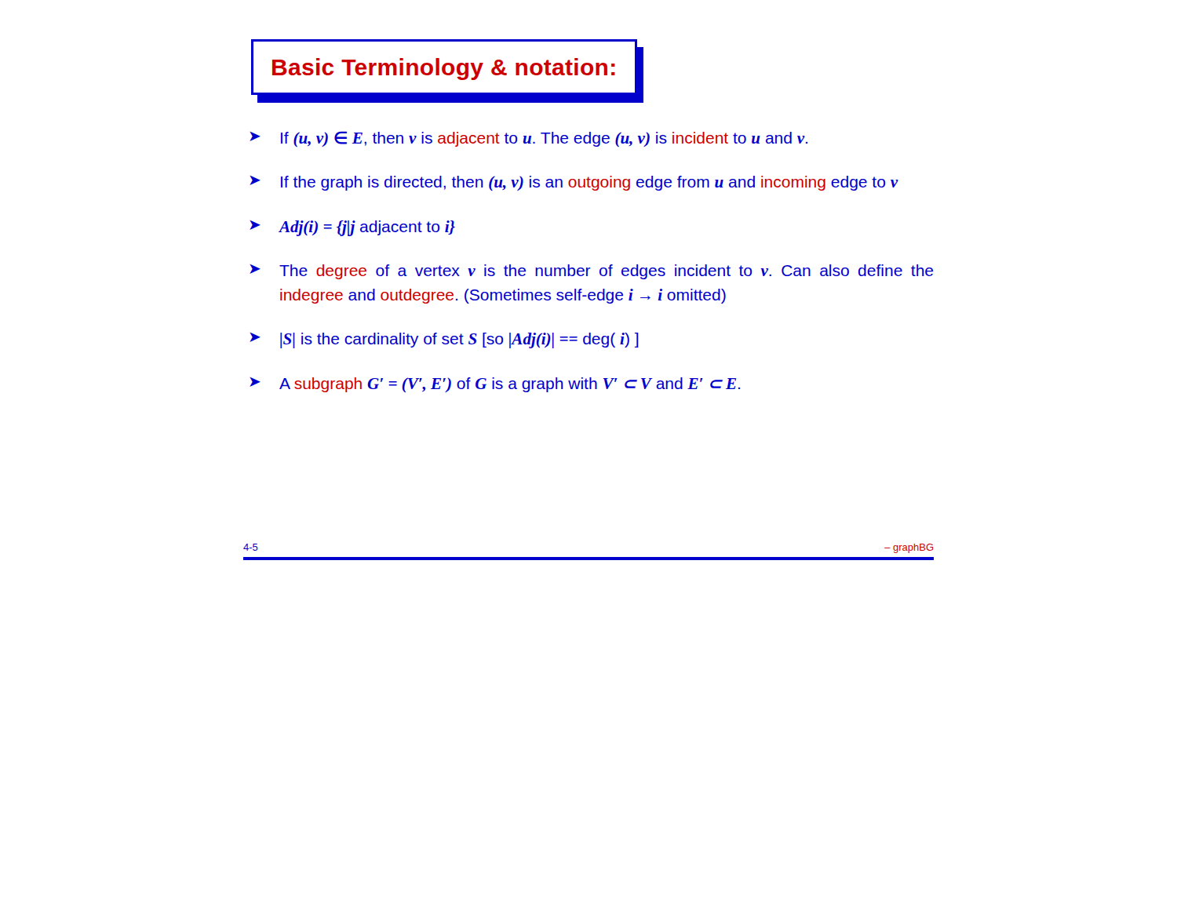Basic Terminology & notation:
If (u, v) ∈ E, then v is adjacent to u. The edge (u, v) is incident to u and v.
If the graph is directed, then (u, v) is an outgoing edge from u and incoming edge to v
Adj(i) = {j|j adjacent to i}
The degree of a vertex v is the number of edges incident to v. Can also define the indegree and outdegree. (Sometimes self-edge i → i omitted)
|S| is the cardinality of set S [so |Adj(i)| == deg( i) ]
A subgraph G′ = (V′, E′) of G is a graph with V′ ⊂ V and E′ ⊂ E.
4-5 – graphBG